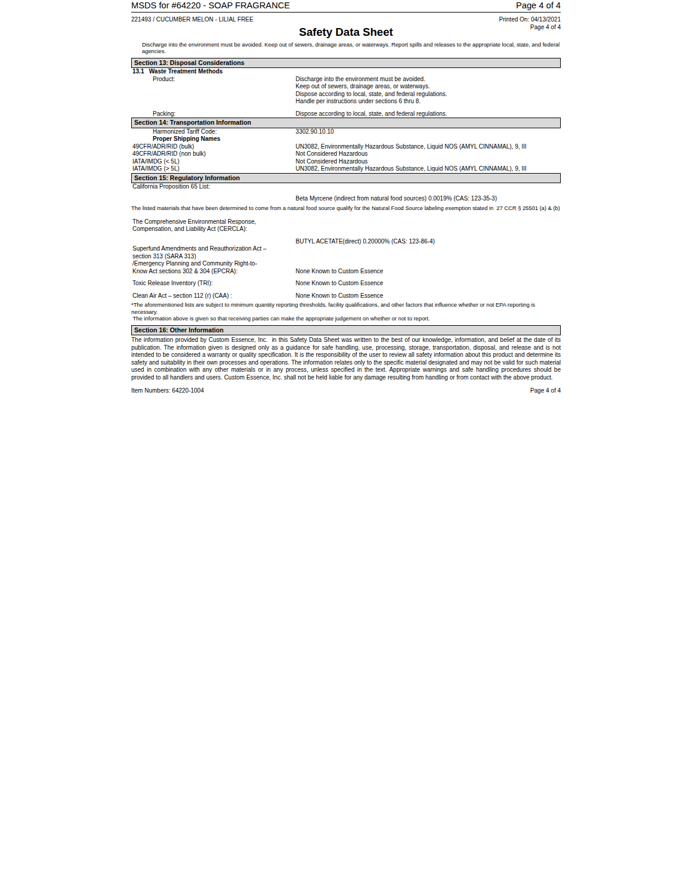MSDS for #64220 - SOAP FRAGRANCE
Page 4 of 4
221493 / CUCUMBER MELON - LILIAL FREE
Printed On: 04/13/2021
Page 4 of 4
Safety Data Sheet
Discharge into the environment must be avoided. Keep out of sewers, drainage areas, or waterways. Report spills and releases to the appropriate local, state, and federal agencies.
Section 13: Disposal Considerations
| 13.1 Waste Treatment Methods | |
| Product: | Discharge into the environment must be avoided. Keep out of sewers, drainage areas, or waterways. Dispose according to local, state, and federal regulations. Handle per instructions under sections 6 thru 8. |
| Packing: | Dispose according to local, state, and federal regulations. |
Section 14: Transportation Information
| Harmonized Tariff Code: | 3302.90.10.10 |
| Proper Shipping Names | |
| 49CFR/ADR/RID (bulk) | UN3082, Environmentally Hazardous Substance, Liquid NOS (AMYL CINNAMAL), 9, III |
| 49CFR/ADR/RID (non bulk) | Not Considered Hazardous |
| IATA/IMDG (< 5L) | Not Considered Hazardous |
| IATA/IMDG (> 5L) | UN3082, Environmentally Hazardous Substance, Liquid NOS (AMYL CINNAMAL), 9, III |
Section 15: Regulatory Information
| California Proposition 65 List: |
| | Beta Myrcene (indirect from natural food sources) 0.0019% (CAS: 123-35-3) |
The listed materials that have been determined to come from a natural food source qualify for the Natural Food Source labeling exemption stated in 27 CCR § 25501 (a) & (b)
| The Comprehensive Environmental Response, Compensation, and Liability Act (CERCLA): | |
| | BUTYL ACETATE(direct) 0.20000% (CAS: 123-86-4) |
| Superfund Amendments and Reauthorization Act – section 313 (SARA 313) /Emergency Planning and Community Right-to- Know Act sections 302 & 304 (EPCRA): | None Known to Custom Essence |
| Toxic Release Inventory (TRI): | None Known to Custom Essence |
| Clean Air Act – section 112 (r) (CAA) : | None Known to Custom Essence |
*The aforementioned lists are subject to minimum quantity reporting thresholds, facility qualifications, and other factors that influence whether or not EPA reporting is necessary.
The information above is given so that receiving parties can make the appropriate judgement on whether or not to report.
Section 16: Other Information
The information provided by Custom Essence, Inc. in this Safety Data Sheet was written to the best of our knowledge, information, and belief at the date of its publication. The information given is designed only as a guidance for safe handling, use, processing, storage, transportation, disposal, and release and is not intended to be considered a warranty or quality specification. It is the responsibility of the user to review all safety information about this product and determine its safety and suitability in their own processes and operations. The information relates only to the specific material designated and may not be valid for such material used in combination with any other materials or in any process, unless specified in the text. Appropriate warnings and safe handling procedures should be provided to all handlers and users. Custom Essence, Inc. shall not be held liable for any damage resulting from handling or from contact with the above product.
Item Numbers: 64220-1004
Page 4 of 4